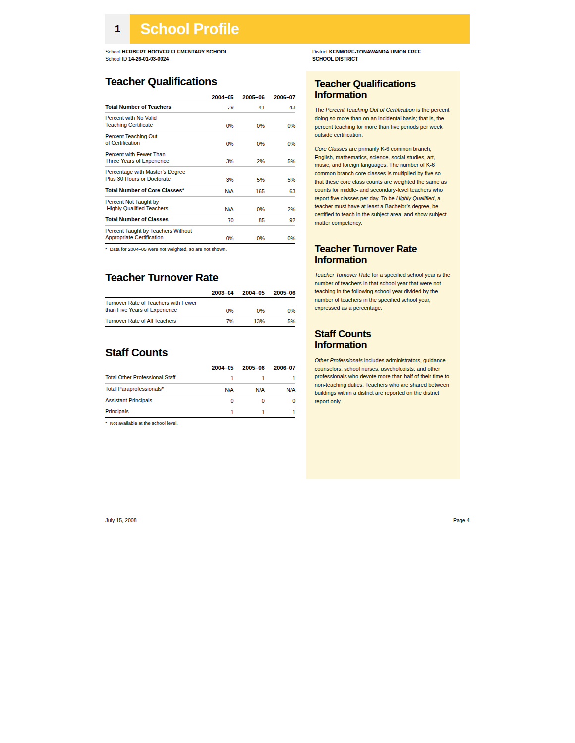1
School Profile
School HERBERT HOOVER ELEMENTARY SCHOOL
School ID 14-26-01-03-0024
District KENMORE-TONAWANDA UNION FREE
SCHOOL DISTRICT
Teacher Qualifications
| | 2004–05 | 2005–06 | 2006–07 |
| --- | --- | --- | --- |
| Total Number of Teachers | 39 | 41 | 43 |
| Percent with No Valid Teaching Certificate | 0% | 0% | 0% |
| Percent Teaching Out of Certification | 0% | 0% | 0% |
| Percent with Fewer Than Three Years of Experience | 3% | 2% | 5% |
| Percentage with Master’s Degree Plus 30 Hours or Doctorate | 3% | 5% | 5% |
| Total Number of Core Classes * | N/A | 165 | 63 |
| Percent Not Taught by Highly Qualified Teachers | N/A | 0% | 2% |
| Total Number of Classes | 70 | 85 | 92 |
| Percent Taught by Teachers Without Appropriate Certification | 0% | 0% | 0% |
* Data for 2004–05 were not weighted, so are not shown.
Teacher Turnover Rate
| | 2003–04 | 2004–05 | 2005–06 |
| --- | --- | --- | --- |
| Turnover Rate of Teachers with Fewer than Five Years of Experience | 0% | 0% | 0% |
| Turnover Rate of All Teachers | 7% | 13% | 5% |
Staff Counts
| | 2004–05 | 2005–06 | 2006–07 |
| --- | --- | --- | --- |
| Total Other Professional Staff | 1 | 1 | 1 |
| Total Paraprofessionals * | N/A | N/A | N/A |
| Assistant Principals | 0 | 0 | 0 |
| Principals | 1 | 1 | 1 |
* Not available at the school level.
Teacher Qualifications
Information
The Percent Teaching Out of Certification is the percent doing so more than on an incidental basis; that is, the percent teaching for more than five periods per week outside certification.
Core Classes are primarily K-6 common branch, English, mathematics, science, social studies, art, music, and foreign languages. The number of K-6 common branch core classes is multiplied by five so that these core class counts are weighted the same as counts for middle- and secondary-level teachers who report five classes per day. To be Highly Qualified, a teacher must have at least a Bachelor’s degree, be certified to teach in the subject area, and show subject matter competency.
Teacher Turnover Rate
Information
Teacher Turnover Rate for a specified school year is the number of teachers in that school year that were not teaching in the following school year divided by the number of teachers in the specified school year, expressed as a percentage.
Staff Counts
Information
Other Professionals includes administrators, guidance counselors, school nurses, psychologists, and other professionals who devote more than half of their time to non-teaching duties. Teachers who are shared between buildings within a district are reported on the district report only.
July 15, 2008
Page 4